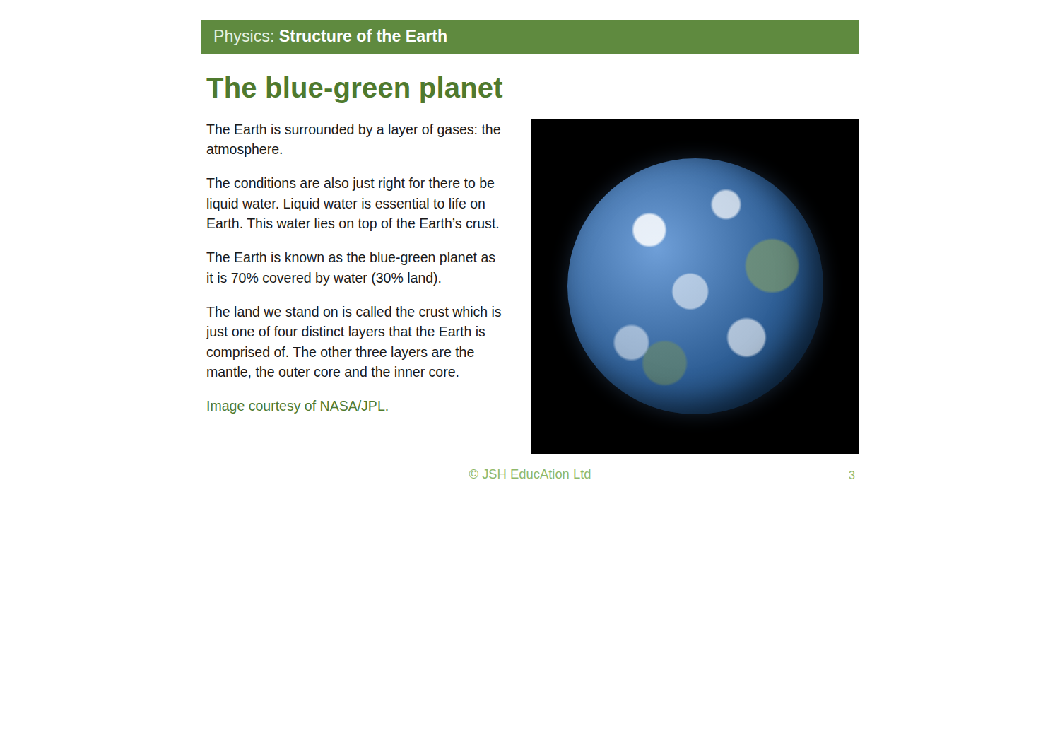Physics: Structure of the Earth
The blue-green planet
The Earth is surrounded by a layer of gases: the atmosphere.
The conditions are also just right for there to be liquid water. Liquid water is essential to life on Earth. This water lies on top of the Earth’s crust.
The Earth is known as the blue-green planet as it is 70% covered by water (30% land).
The land we stand on is called the crust which is just one of four distinct layers that the Earth is comprised of. The other three layers are the mantle, the outer core and the inner core.
Image courtesy of NASA/JPL.
© JSH EducAtion Ltd 3